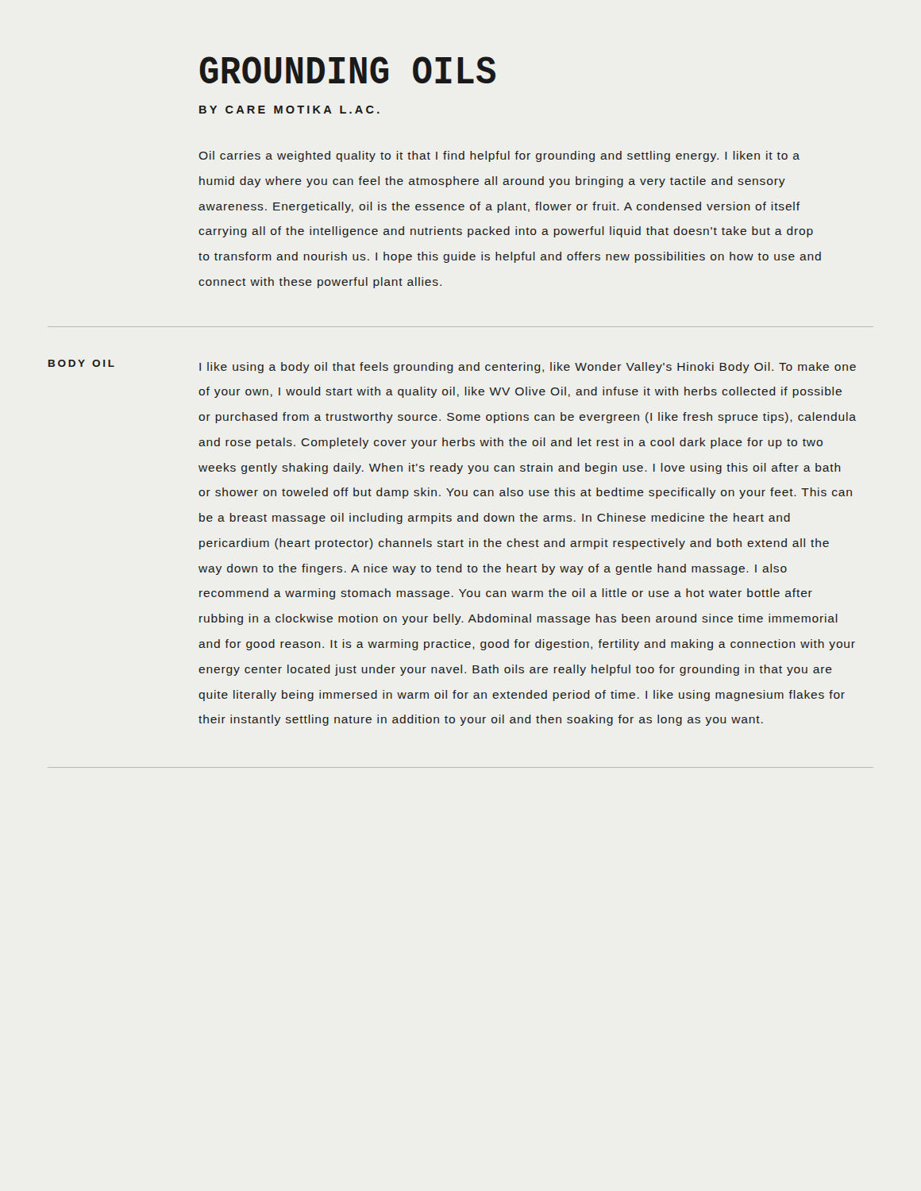Grounding Oils
By Care Motika L.Ac.
Oil carries a weighted quality to it that I find helpful for grounding and settling energy. I liken it to a humid day where you can feel the atmosphere all around you bringing a very tactile and sensory awareness. Energetically, oil is the essence of a plant, flower or fruit. A condensed version of itself carrying all of the intelligence and nutrients packed into a powerful liquid that doesn't take but a drop to transform and nourish us. I hope this guide is helpful and offers new possibilities on how to use and connect with these powerful plant allies.
Body Oil
I like using a body oil that feels grounding and centering, like Wonder Valley's Hinoki Body Oil. To make one of your own, I would start with a quality oil, like WV Olive Oil, and infuse it with herbs collected if possible or purchased from a trustworthy source. Some options can be evergreen (I like fresh spruce tips), calendula and rose petals. Completely cover your herbs with the oil and let rest in a cool dark place for up to two weeks gently shaking daily. When it's ready you can strain and begin use. I love using this oil after a bath or shower on toweled off but damp skin. You can also use this at bedtime specifically on your feet. This can be a breast massage oil including armpits and down the arms. In Chinese medicine the heart and pericardium (heart protector) channels start in the chest and armpit respectively and both extend all the way down to the fingers. A nice way to tend to the heart by way of a gentle hand massage. I also recommend a warming stomach massage. You can warm the oil a little or use a hot water bottle after rubbing in a clockwise motion on your belly. Abdominal massage has been around since time immemorial and for good reason. It is a warming practice, good for digestion, fertility and making a connection with your energy center located just under your navel. Bath oils are really helpful too for grounding in that you are quite literally being immersed in warm oil for an extended period of time. I like using magnesium flakes for their instantly settling nature in addition to your oil and then soaking for as long as you want.